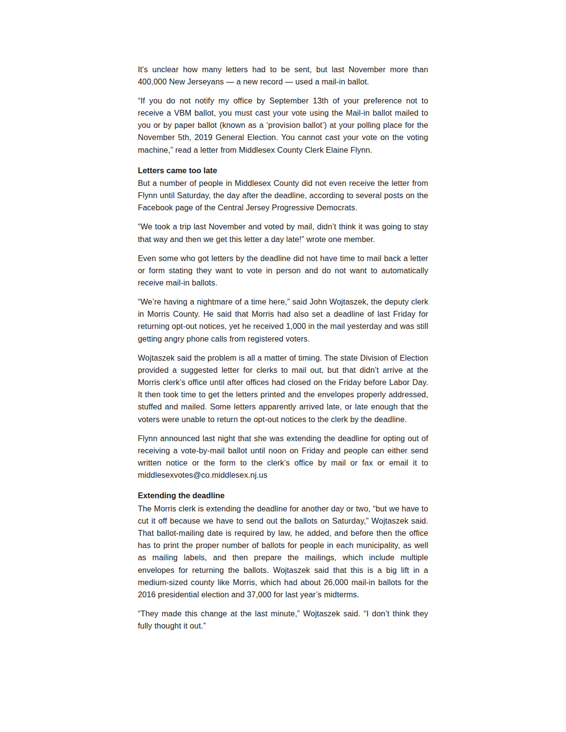It's unclear how many letters had to be sent, but last November more than 400,000 New Jerseyans — a new record — used a mail-in ballot.
“If you do not notify my office by September 13th of your preference not to receive a VBM ballot, you must cast your vote using the Mail-in ballot mailed to you or by paper ballot (known as a ‘provision ballot’) at your polling place for the November 5th, 2019 General Election. You cannot cast your vote on the voting machine,” read a letter from Middlesex County Clerk Elaine Flynn.
Letters came too late
But a number of people in Middlesex County did not even receive the letter from Flynn until Saturday, the day after the deadline, according to several posts on the Facebook page of the Central Jersey Progressive Democrats.
“We took a trip last November and voted by mail, didn’t think it was going to stay that way and then we get this letter a day late!” wrote one member.
Even some who got letters by the deadline did not have time to mail back a letter or form stating they want to vote in person and do not want to automatically receive mail-in ballots.
“We’re having a nightmare of a time here,” said John Wojtaszek, the deputy clerk in Morris County. He said that Morris had also set a deadline of last Friday for returning opt-out notices, yet he received 1,000 in the mail yesterday and was still getting angry phone calls from registered voters.
Wojtaszek said the problem is all a matter of timing. The state Division of Election provided a suggested letter for clerks to mail out, but that didn’t arrive at the Morris clerk’s office until after offices had closed on the Friday before Labor Day. It then took time to get the letters printed and the envelopes properly addressed, stuffed and mailed. Some letters apparently arrived late, or late enough that the voters were unable to return the opt-out notices to the clerk by the deadline.
Flynn announced last night that she was extending the deadline for opting out of receiving a vote-by-mail ballot until noon on Friday and people can either send written notice or the form to the clerk’s office by mail or fax or email it to middlesexvotes@co.middlesex.nj.us
Extending the deadline
The Morris clerk is extending the deadline for another day or two, “but we have to cut it off because we have to send out the ballots on Saturday,” Wojtaszek said. That ballot-mailing date is required by law, he added, and before then the office has to print the proper number of ballots for people in each municipality, as well as mailing labels, and then prepare the mailings, which include multiple envelopes for returning the ballots. Wojtaszek said that this is a big lift in a medium-sized county like Morris, which had about 26,000 mail-in ballots for the 2016 presidential election and 37,000 for last year’s midterms.
“They made this change at the last minute,” Wojtaszek said. “I don’t think they fully thought it out.”